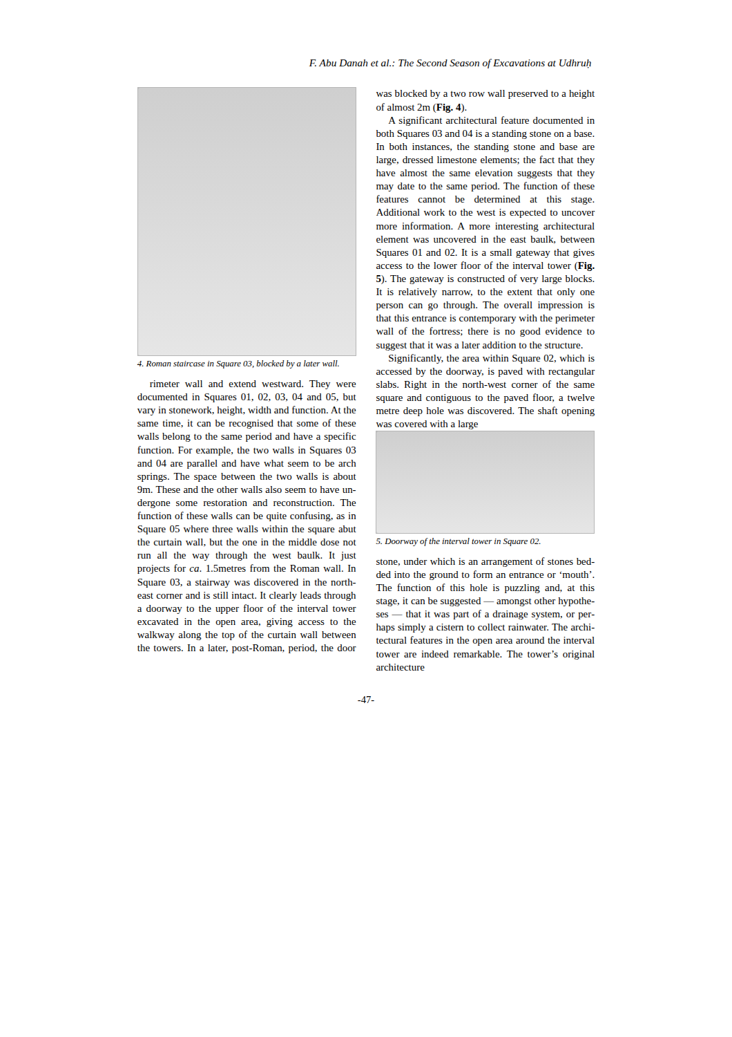F. Abu Danah et al.: The Second Season of Excavations at Udhruḥ
4. Roman staircase in Square 03, blocked by a later wall.
rimeter wall and extend westward. They were documented in Squares 01, 02, 03, 04 and 05, but vary in stonework, height, width and function. At the same time, it can be recognised that some of these walls belong to the same period and have a specific function. For example, the two walls in Squares 03 and 04 are parallel and have what seem to be arch springs. The space between the two walls is about 9m. These and the other walls also seem to have undergone some restoration and reconstruction. The function of these walls can be quite confusing, as in Square 05 where three walls within the square abut the curtain wall, but the one in the middle dose not run all the way through the west baulk. It just projects for ca. 1.5metres from the Roman wall. In Square 03, a stairway was discovered in the north-east corner and is still intact. It clearly leads through a doorway to the upper floor of the interval tower excavated in the open area, giving access to the walkway along the top of the curtain wall between the towers. In a later, post-Roman, period, the door was blocked by a two row wall preserved to a height of almost 2m (Fig. 4).
A significant architectural feature documented in both Squares 03 and 04 is a standing stone on a base. In both instances, the standing stone and base are large, dressed limestone elements; the fact that they have almost the same elevation suggests that they may date to the same period. The function of these features cannot be determined at this stage. Additional work to the west is expected to uncover more information. A more interesting architectural element was uncovered in the east baulk, between Squares 01 and 02. It is a small gateway that gives access to the lower floor of the interval tower (Fig. 5). The gateway is constructed of very large blocks. It is relatively narrow, to the extent that only one person can go through. The overall impression is that this entrance is contemporary with the perimeter wall of the fortress; there is no good evidence to suggest that it was a later addition to the structure.
Significantly, the area within Square 02, which is accessed by the doorway, is paved with rectangular slabs. Right in the north-west corner of the same square and contiguous to the paved floor, a twelve metre deep hole was discovered. The shaft opening was covered with a large
5. Doorway of the interval tower in Square 02.
stone, under which is an arrangement of stones bedded into the ground to form an entrance or ‘mouth’. The function of this hole is puzzling and, at this stage, it can be suggested — amongst other hypotheses — that it was part of a drainage system, or perhaps simply a cistern to collect rainwater. The architectural features in the open area around the interval tower are indeed remarkable. The tower’s original architecture
-47-